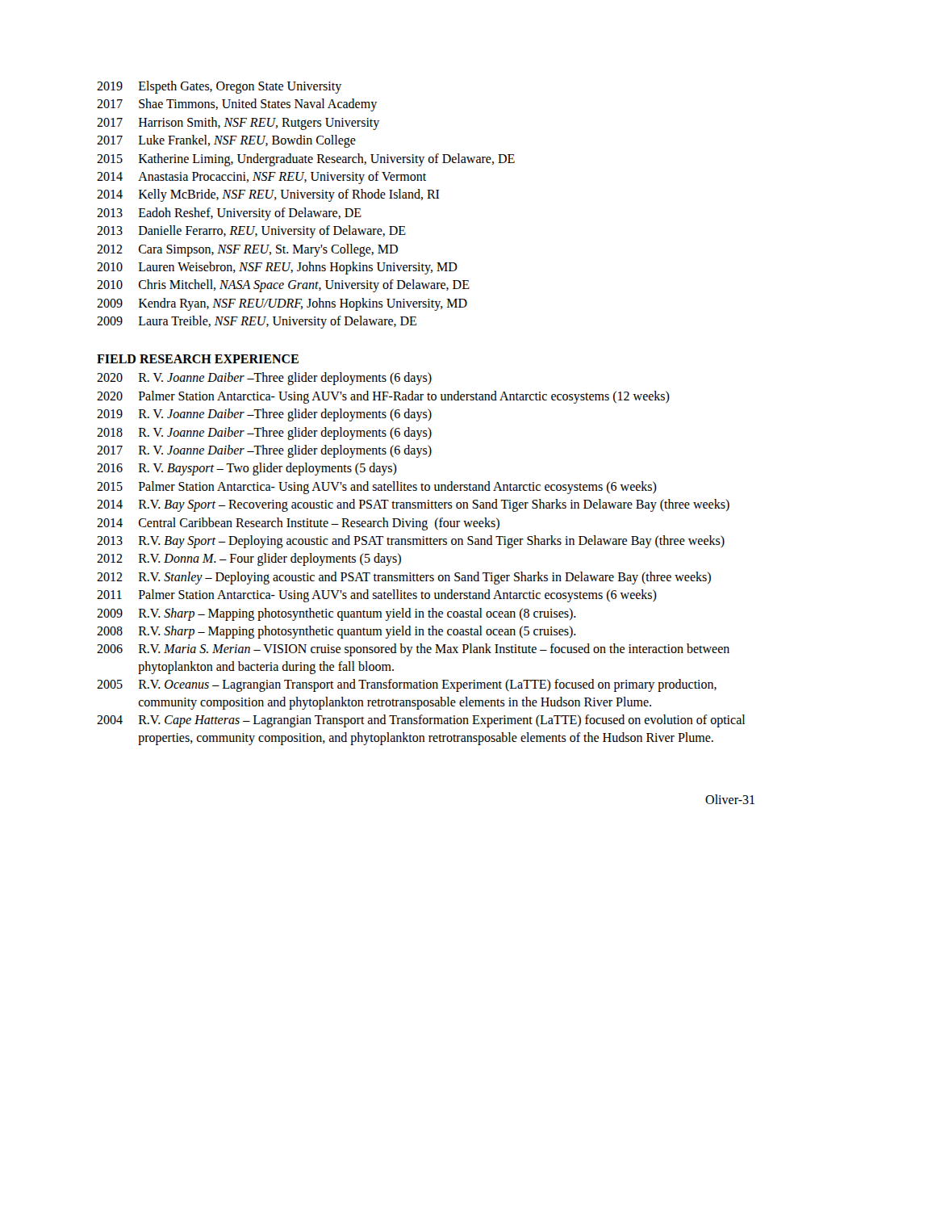2019 Elspeth Gates, Oregon State University
2017 Shae Timmons, United States Naval Academy
2017 Harrison Smith, NSF REU, Rutgers University
2017 Luke Frankel, NSF REU, Bowdin College
2015 Katherine Liming, Undergraduate Research, University of Delaware, DE
2014 Anastasia Procaccini, NSF REU, University of Vermont
2014 Kelly McBride, NSF REU, University of Rhode Island, RI
2013 Eadoh Reshef, University of Delaware, DE
2013 Danielle Ferarro, REU, University of Delaware, DE
2012 Cara Simpson, NSF REU, St. Mary's College, MD
2010 Lauren Weisebron, NSF REU, Johns Hopkins University, MD
2010 Chris Mitchell, NASA Space Grant, University of Delaware, DE
2009 Kendra Ryan, NSF REU/UDRF, Johns Hopkins University, MD
2009 Laura Treible, NSF REU, University of Delaware, DE
FIELD RESEARCH EXPERIENCE
2020 R. V. Joanne Daiber –Three glider deployments (6 days)
2020 Palmer Station Antarctica- Using AUV's and HF-Radar to understand Antarctic ecosystems (12 weeks)
2019 R. V. Joanne Daiber –Three glider deployments (6 days)
2018 R. V. Joanne Daiber –Three glider deployments (6 days)
2017 R. V. Joanne Daiber –Three glider deployments (6 days)
2016 R. V. Baysport – Two glider deployments (5 days)
2015 Palmer Station Antarctica- Using AUV's and satellites to understand Antarctic ecosystems (6 weeks)
2014 R.V. Bay Sport – Recovering acoustic and PSAT transmitters on Sand Tiger Sharks in Delaware Bay (three weeks)
2014 Central Caribbean Research Institute – Research Diving (four weeks)
2013 R.V. Bay Sport – Deploying acoustic and PSAT transmitters on Sand Tiger Sharks in Delaware Bay (three weeks)
2012 R.V. Donna M. – Four glider deployments (5 days)
2012 R.V. Stanley – Deploying acoustic and PSAT transmitters on Sand Tiger Sharks in Delaware Bay (three weeks)
2011 Palmer Station Antarctica- Using AUV's and satellites to understand Antarctic ecosystems (6 weeks)
2009 R.V. Sharp – Mapping photosynthetic quantum yield in the coastal ocean (8 cruises).
2008 R.V. Sharp – Mapping photosynthetic quantum yield in the coastal ocean (5 cruises).
2006 R.V. Maria S. Merian – VISION cruise sponsored by the Max Plank Institute – focused on the interaction between phytoplankton and bacteria during the fall bloom.
2005 R.V. Oceanus – Lagrangian Transport and Transformation Experiment (LaTTE) focused on primary production, community composition and phytoplankton retrotransposable elements in the Hudson River Plume.
2004 R.V. Cape Hatteras – Lagrangian Transport and Transformation Experiment (LaTTE) focused on evolution of optical properties, community composition, and phytoplankton retrotransposable elements of the Hudson River Plume.
Oliver-31